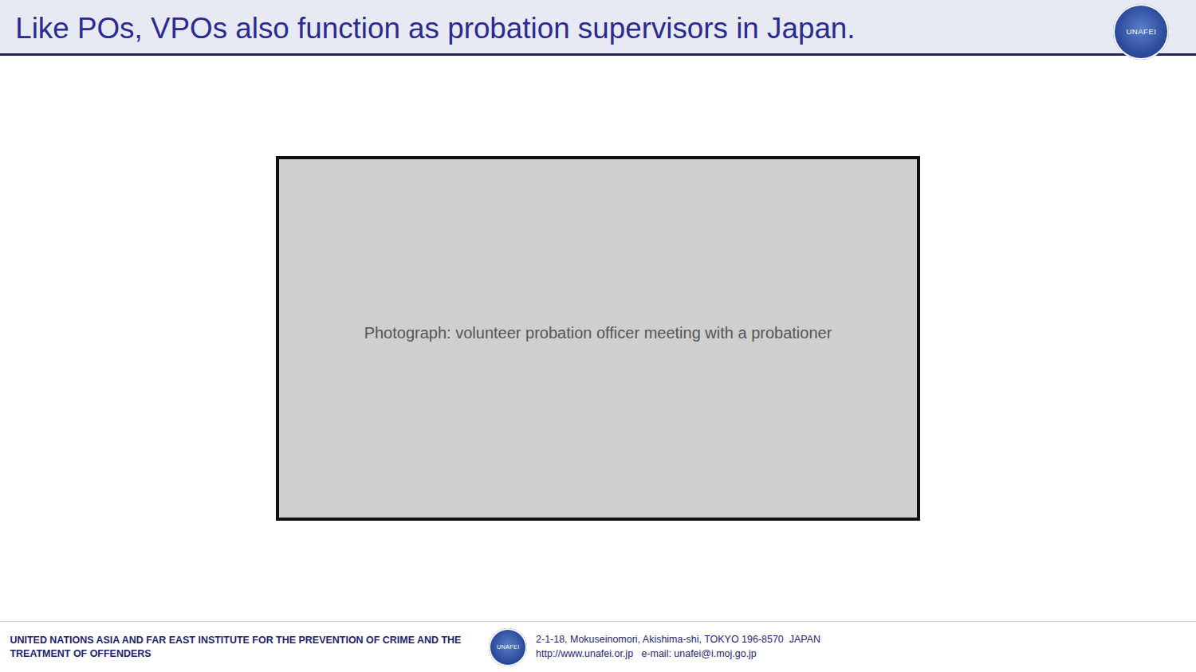12
Like POs, VPOs also function as probation supervisors in Japan.
UNAFEI
A volunteer probation officer (VPO) meets with a probationer at home.
United Nations Asia and Far East Institute for the Prevention of Crime and the Treatment of Offenders
UNAFEI
2-1-18, Mokuseinomori, Akishima-shi, TOKYO 196-8570 JAPAN
http://www.unafei.or.jp e-mail: unafei@i.moj.go.jp